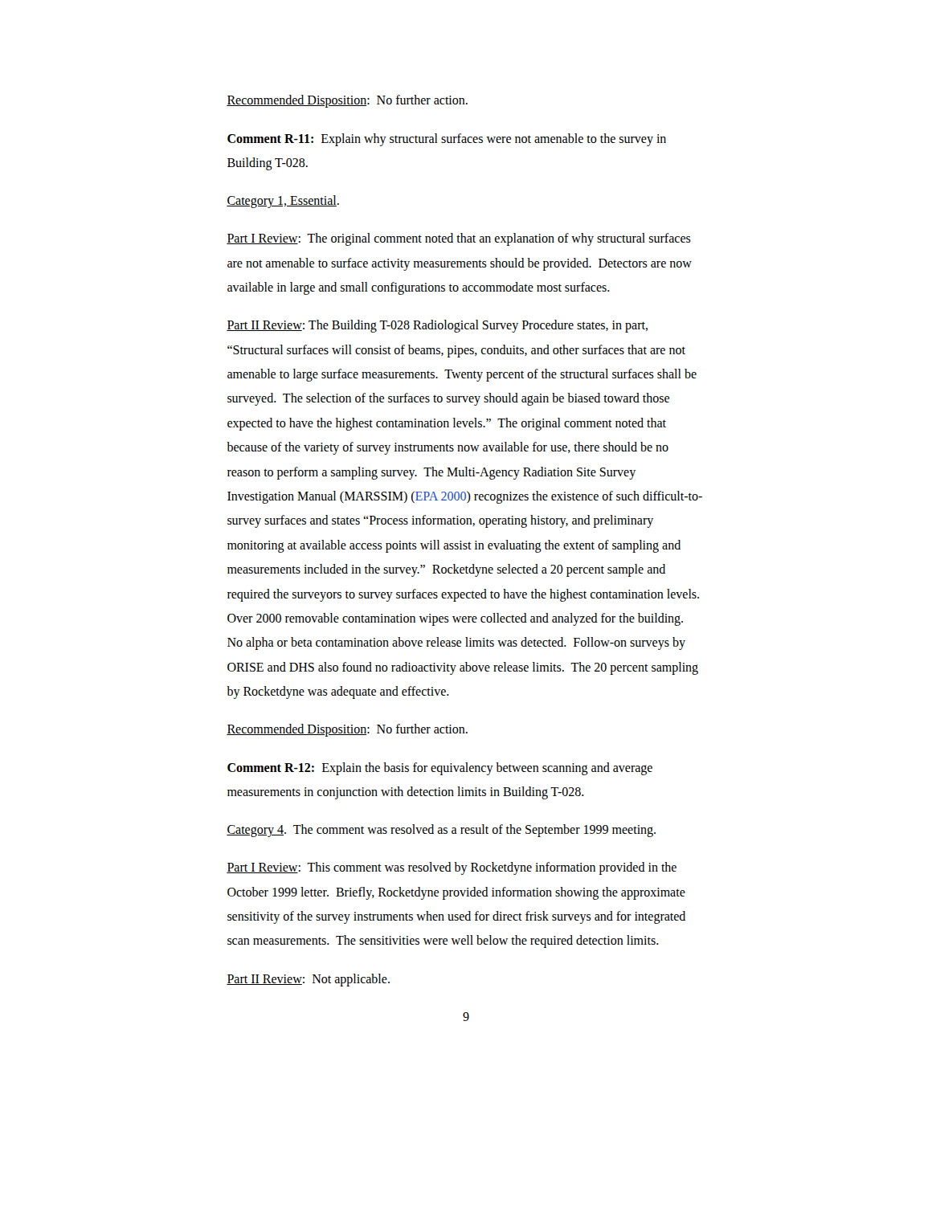Recommended Disposition: No further action.
Comment R-11: Explain why structural surfaces were not amenable to the survey in Building T-028.
Category 1, Essential.
Part I Review: The original comment noted that an explanation of why structural surfaces are not amenable to surface activity measurements should be provided. Detectors are now available in large and small configurations to accommodate most surfaces.
Part II Review: The Building T-028 Radiological Survey Procedure states, in part, “Structural surfaces will consist of beams, pipes, conduits, and other surfaces that are not amenable to large surface measurements. Twenty percent of the structural surfaces shall be surveyed. The selection of the surfaces to survey should again be biased toward those expected to have the highest contamination levels.” The original comment noted that because of the variety of survey instruments now available for use, there should be no reason to perform a sampling survey. The Multi-Agency Radiation Site Survey Investigation Manual (MARSSIM) (EPA 2000) recognizes the existence of such difficult-to-survey surfaces and states “Process information, operating history, and preliminary monitoring at available access points will assist in evaluating the extent of sampling and measurements included in the survey.” Rocketdyne selected a 20 percent sample and required the surveyors to survey surfaces expected to have the highest contamination levels. Over 2000 removable contamination wipes were collected and analyzed for the building. No alpha or beta contamination above release limits was detected. Follow-on surveys by ORISE and DHS also found no radioactivity above release limits. The 20 percent sampling by Rocketdyne was adequate and effective.
Recommended Disposition: No further action.
Comment R-12: Explain the basis for equivalency between scanning and average measurements in conjunction with detection limits in Building T-028.
Category 4. The comment was resolved as a result of the September 1999 meeting.
Part I Review: This comment was resolved by Rocketdyne information provided in the October 1999 letter. Briefly, Rocketdyne provided information showing the approximate sensitivity of the survey instruments when used for direct frisk surveys and for integrated scan measurements. The sensitivities were well below the required detection limits.
Part II Review: Not applicable.
9